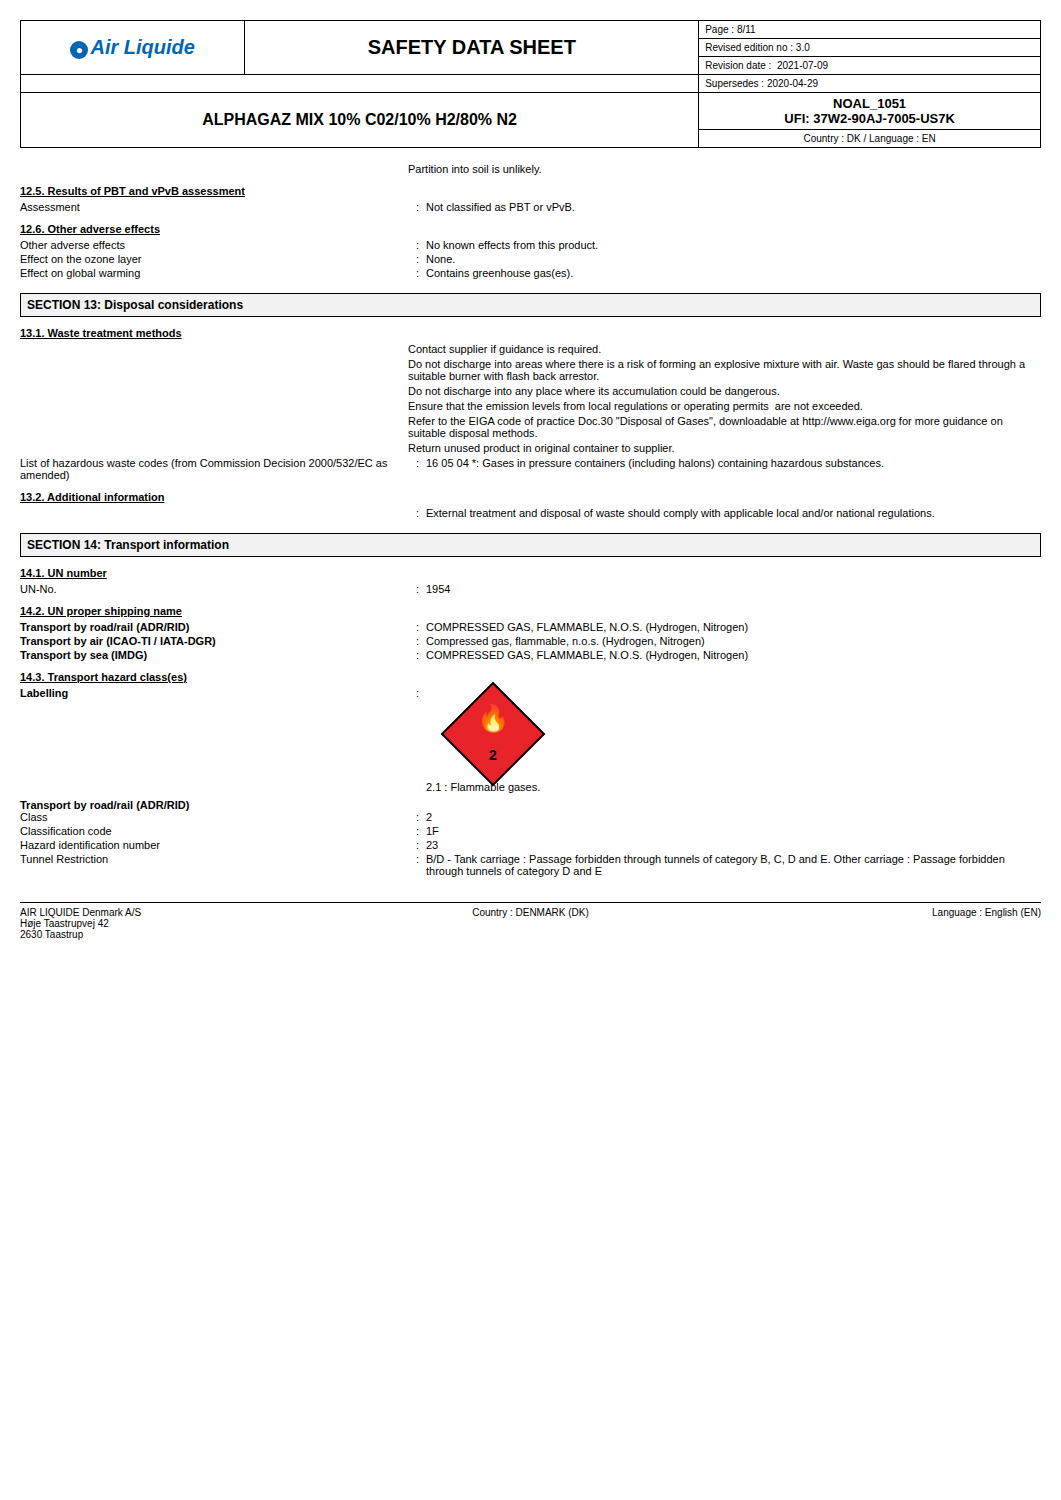| ● Air Liquide | SAFETY DATA SHEET | Page : 8/11 |
| Revised edition no : 3.0 |
| Revision date : 2021-07-09 |
| | Supersedes : 2020-04-29 |
| ALPHAGAZ MIX 10% C02/10% H2/80% N2 | NOAL_1051 UFI: 37W2-90AJ-7005-US7K |
| Country : DK / Language : EN |
Partition into soil is unlikely.
12.5. Results of PBT and vPvB assessment
Assessment
:
Not classified as PBT or vPvB.
12.6. Other adverse effects
Other adverse effects
:
No known effects from this product.
Effect on the ozone layer
:
None.
Effect on global warming
:
Contains greenhouse gas(es).
SECTION 13: Disposal considerations
13.1. Waste treatment methods
Contact supplier if guidance is required.
Do not discharge into areas where there is a risk of forming an explosive mixture with air. Waste gas should be flared through a suitable burner with flash back arrestor.
Do not discharge into any place where its accumulation could be dangerous.
Ensure that the emission levels from local regulations or operating permits are not exceeded.
Refer to the EIGA code of practice Doc.30 "Disposal of Gases", downloadable at http://www.eiga.org for more guidance on suitable disposal methods.
Return unused product in original container to supplier.
List of hazardous waste codes (from Commission Decision 2000/532/EC as amended)
:
16 05 04 *: Gases in pressure containers (including halons) containing hazardous substances.
13.2. Additional information
:
External treatment and disposal of waste should comply with applicable local and/or national regulations.
SECTION 14: Transport information
14.1. UN number
UN-No.
:
1954
14.2. UN proper shipping name
Transport by road/rail (ADR/RID)
:
COMPRESSED GAS, FLAMMABLE, N.O.S. (Hydrogen, Nitrogen)
Transport by air (ICAO-TI / IATA-DGR)
:
Compressed gas, flammable, n.o.s. (Hydrogen, Nitrogen)
Transport by sea (IMDG)
:
COMPRESSED GAS, FLAMMABLE, N.O.S. (Hydrogen, Nitrogen)
14.3. Transport hazard class(es)
Labelling
:
🔥
2
2.1 : Flammable gases.
Transport by road/rail (ADR/RID)
Class
:
2
Classification code
:
1F
Hazard identification number
:
23
Tunnel Restriction
:
B/D - Tank carriage : Passage forbidden through tunnels of category B, C, D and E. Other carriage : Passage forbidden through tunnels of category D and E
AIR LIQUIDE Denmark A/S
Høje Taastrupvej 42
2630 Taastrup
Country : DENMARK (DK)
Language : English (EN)